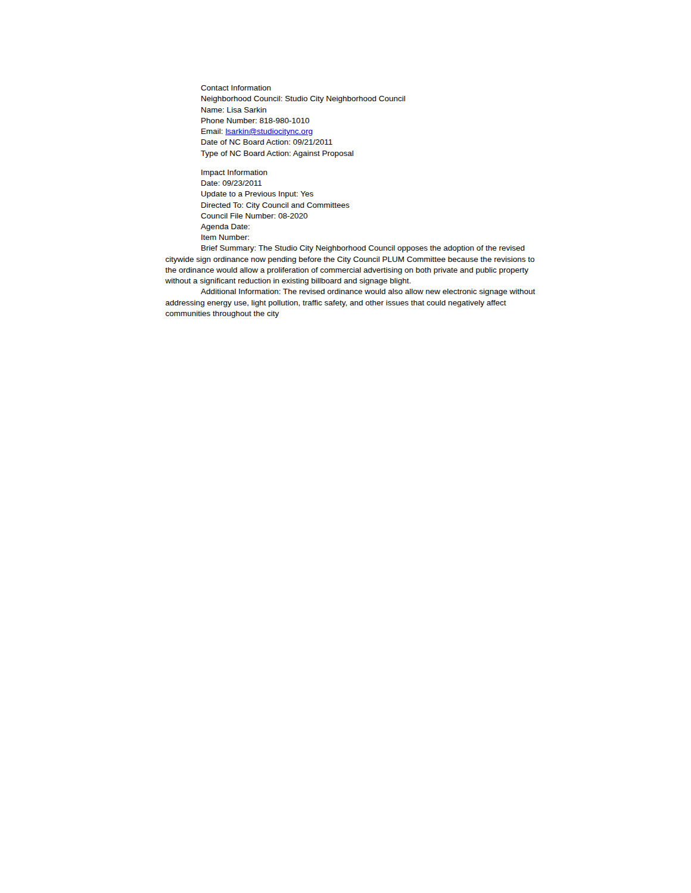Contact Information
Neighborhood Council: Studio City Neighborhood Council
Name: Lisa Sarkin
Phone Number: 818-980-1010
Email: lsarkin@studiocitync.org
Date of NC Board Action: 09/21/2011
Type of NC Board Action: Against Proposal
Impact Information
Date: 09/23/2011
Update to a Previous Input: Yes
Directed To: City Council and Committees
Council File Number: 08-2020
Agenda Date:
Item Number:
Brief Summary: The Studio City Neighborhood Council opposes the adoption of the revised citywide sign ordinance now pending before the City Council PLUM Committee because the revisions to the ordinance would allow a proliferation of commercial advertising on both private and public property without a significant reduction in existing billboard and signage blight.
Additional Information: The revised ordinance would also allow new electronic signage without addressing energy use, light pollution, traffic safety, and other issues that could negatively affect communities throughout the city